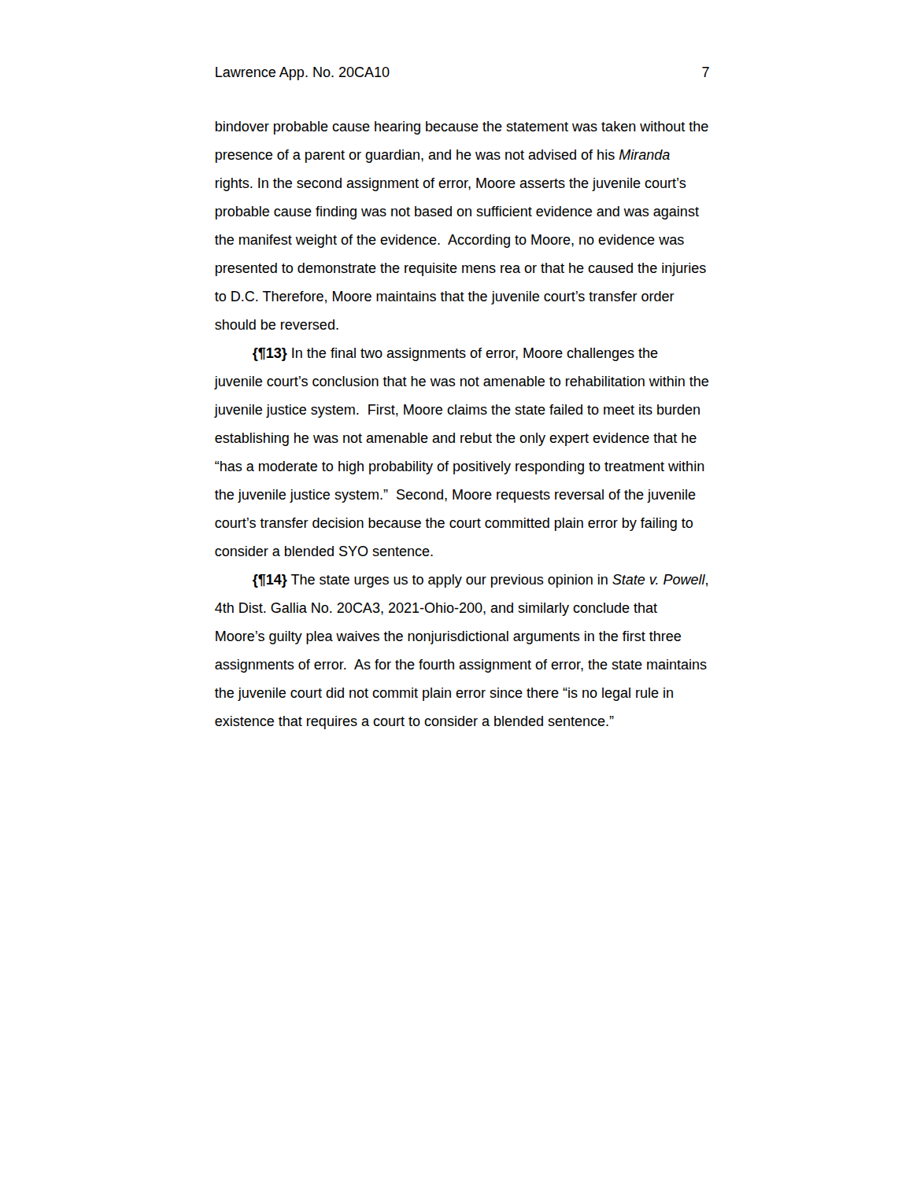Lawrence App. No. 20CA10 7
bindover probable cause hearing because the statement was taken without the presence of a parent or guardian, and he was not advised of his Miranda rights. In the second assignment of error, Moore asserts the juvenile court’s probable cause finding was not based on sufficient evidence and was against the manifest weight of the evidence. According to Moore, no evidence was presented to demonstrate the requisite mens rea or that he caused the injuries to D.C. Therefore, Moore maintains that the juvenile court’s transfer order should be reversed.
{¶13} In the final two assignments of error, Moore challenges the juvenile court’s conclusion that he was not amenable to rehabilitation within the juvenile justice system. First, Moore claims the state failed to meet its burden establishing he was not amenable and rebut the only expert evidence that he “has a moderate to high probability of positively responding to treatment within the juvenile justice system.” Second, Moore requests reversal of the juvenile court’s transfer decision because the court committed plain error by failing to consider a blended SYO sentence.
{¶14} The state urges us to apply our previous opinion in State v. Powell, 4th Dist. Gallia No. 20CA3, 2021-Ohio-200, and similarly conclude that Moore’s guilty plea waives the nonjurisdictional arguments in the first three assignments of error. As for the fourth assignment of error, the state maintains the juvenile court did not commit plain error since there “is no legal rule in existence that requires a court to consider a blended sentence.”